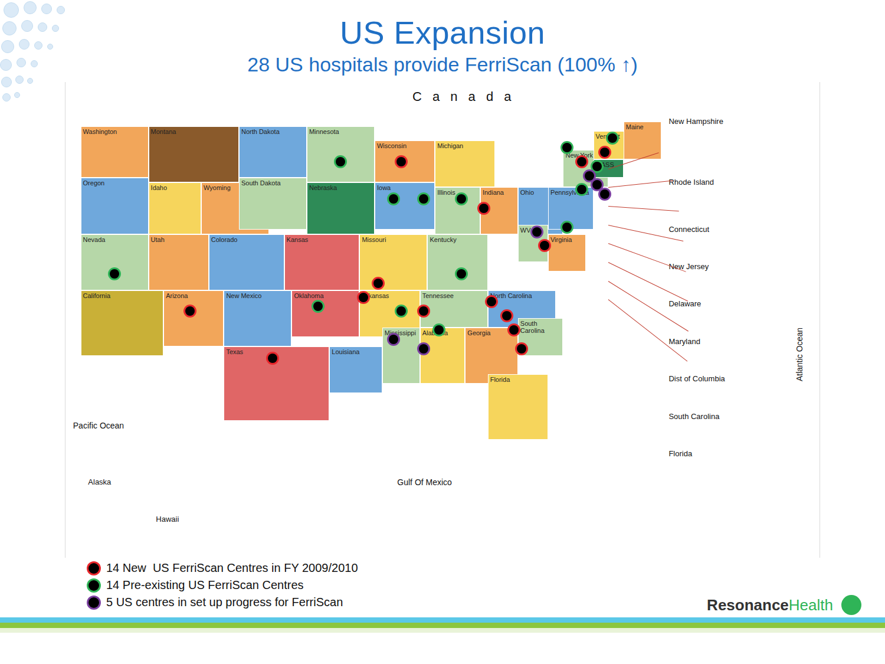US Expansion
28 US hospitals provide FerriScan (100% ↑)
C a n a d a
Washington
Oregon
Montana
Idaho
Wyoming
North Dakota
South Dakota
Minnesota
Nebraska
Iowa
Wisconsin
Michigan
Illinois
Indiana
Ohio
Nevada
Utah
Colorado
Kansas
Missouri
Kentucky
California
Arizona
New Mexico
Oklahoma
Arkansas
Tennessee
North Carolina
Texas
Louisiana
Mississippi
Alabama
Georgia
South Carolina
Florida
WV
Virginia
Pennsylvania
New York
Vermont
Maine
MASS
New Hampshire
Rhode Island
Connecticut
New Jersey
Delaware
Maryland
Dist of Columbia
South Carolina
Florida
Pacific Ocean
Atlantic Ocean
Gulf Of Mexico
Alaska
Hawaii
14 New US FerriScan Centres in FY 2009/2010
14 Pre-existing US FerriScan Centres
5 US centres in set up progress for FerriScan
Resonance Health